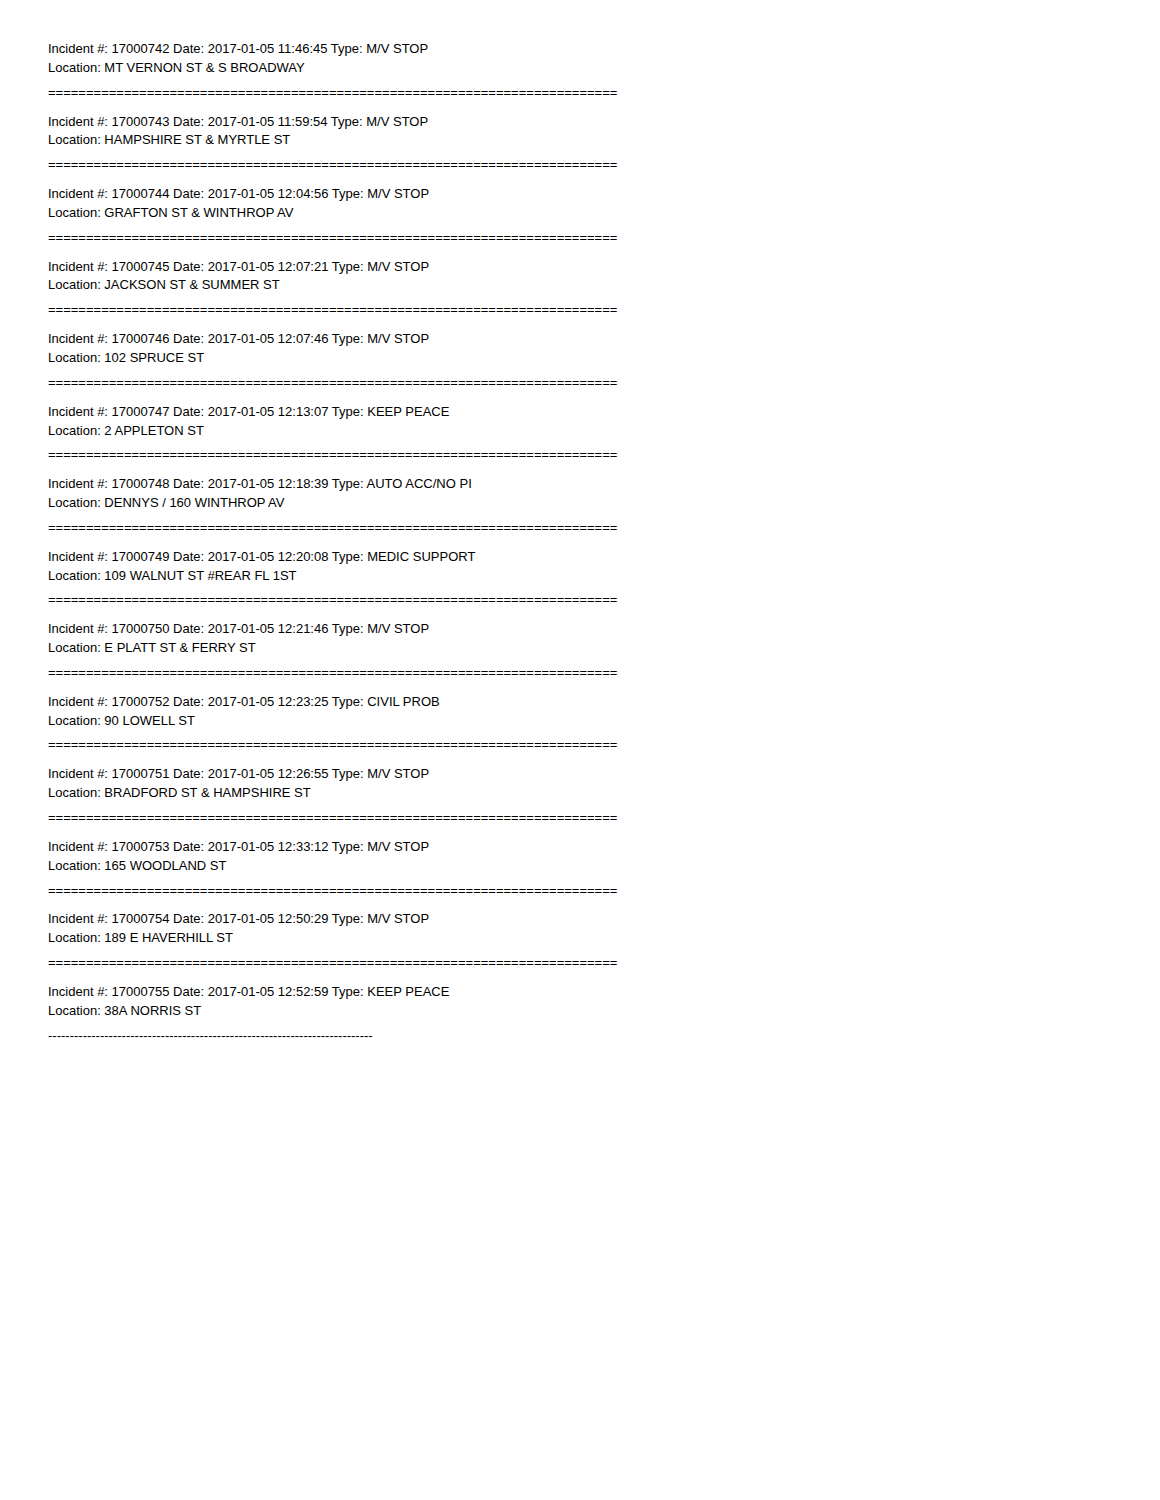Incident #: 17000742 Date: 2017-01-05 11:46:45 Type: M/V STOP
Location: MT VERNON ST & S BROADWAY
===========================================================================
Incident #: 17000743 Date: 2017-01-05 11:59:54 Type: M/V STOP
Location: HAMPSHIRE ST & MYRTLE ST
===========================================================================
Incident #: 17000744 Date: 2017-01-05 12:04:56 Type: M/V STOP
Location: GRAFTON ST & WINTHROP AV
===========================================================================
Incident #: 17000745 Date: 2017-01-05 12:07:21 Type: M/V STOP
Location: JACKSON ST & SUMMER ST
===========================================================================
Incident #: 17000746 Date: 2017-01-05 12:07:46 Type: M/V STOP
Location: 102 SPRUCE ST
===========================================================================
Incident #: 17000747 Date: 2017-01-05 12:13:07 Type: KEEP PEACE
Location: 2 APPLETON ST
===========================================================================
Incident #: 17000748 Date: 2017-01-05 12:18:39 Type: AUTO ACC/NO PI
Location: DENNYS / 160 WINTHROP AV
===========================================================================
Incident #: 17000749 Date: 2017-01-05 12:20:08 Type: MEDIC SUPPORT
Location: 109 WALNUT ST #REAR FL 1ST
===========================================================================
Incident #: 17000750 Date: 2017-01-05 12:21:46 Type: M/V STOP
Location: E PLATT ST & FERRY ST
===========================================================================
Incident #: 17000752 Date: 2017-01-05 12:23:25 Type: CIVIL PROB
Location: 90 LOWELL ST
===========================================================================
Incident #: 17000751 Date: 2017-01-05 12:26:55 Type: M/V STOP
Location: BRADFORD ST & HAMPSHIRE ST
===========================================================================
Incident #: 17000753 Date: 2017-01-05 12:33:12 Type: M/V STOP
Location: 165 WOODLAND ST
===========================================================================
Incident #: 17000754 Date: 2017-01-05 12:50:29 Type: M/V STOP
Location: 189 E HAVERHILL ST
===========================================================================
Incident #: 17000755 Date: 2017-01-05 12:52:59 Type: KEEP PEACE
Location: 38A NORRIS ST
---------------------------------------------------------------------------